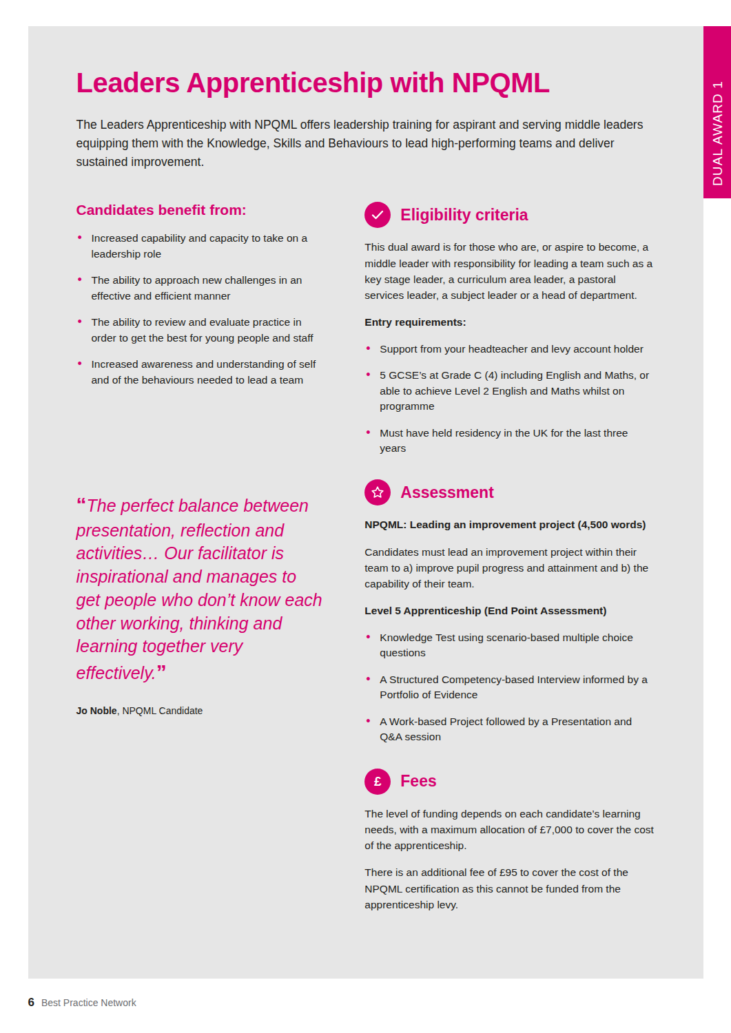DUAL AWARD 1
Leaders Apprenticeship with NPQML
The Leaders Apprenticeship with NPQML offers leadership training for aspirant and serving middle leaders equipping them with the Knowledge, Skills and Behaviours to lead high-performing teams and deliver sustained improvement.
Candidates benefit from:
Increased capability and capacity to take on a leadership role
The ability to approach new challenges in an effective and efficient manner
The ability to review and evaluate practice in order to get the best for young people and staff
Increased awareness and understanding of self and of the behaviours needed to lead a team
“The perfect balance between presentation, reflection and activities… Our facilitator is inspirational and manages to get people who don’t know each other working, thinking and learning together very effectively.”
Jo Noble, NPQML Candidate
Eligibility criteria
This dual award is for those who are, or aspire to become, a middle leader with responsibility for leading a team such as a key stage leader, a curriculum area leader, a pastoral services leader, a subject leader or a head of department.
Entry requirements:
Support from your headteacher and levy account holder
5 GCSE’s at Grade C (4) including English and Maths, or able to achieve Level 2 English and Maths whilst on programme
Must have held residency in the UK for the last three years
Assessment
NPQML: Leading an improvement project (4,500 words)
Candidates must lead an improvement project within their team to a) improve pupil progress and attainment and b) the capability of their team.
Level 5 Apprenticeship (End Point Assessment)
Knowledge Test using scenario-based multiple choice questions
A Structured Competency-based Interview informed by a Portfolio of Evidence
A Work-based Project followed by a Presentation and Q&A session
£
Fees
The level of funding depends on each candidate’s learning needs, with a maximum allocation of £7,000 to cover the cost of the apprenticeship.
There is an additional fee of £95 to cover the cost of the NPQML certification as this cannot be funded from the apprenticeship levy.
6 Best Practice Network